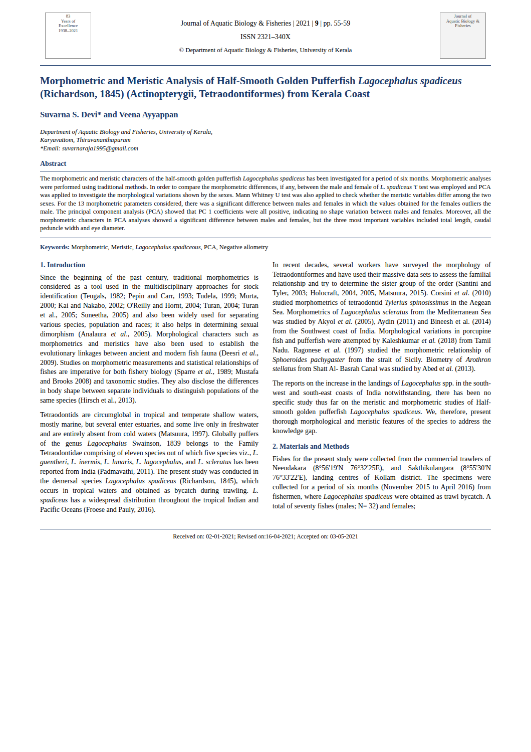| 83 Years of Excellence 1938–2021 | Journal of Aquatic Biology & Fisheries / 2021 / 9 / pp. 55-59 ISSN 2321–340X © Department of Aquatic Biology & Fisheries, University of Kerala | Journal of Aquatic Biology & Fisheries |
Morphometric and Meristic Analysis of Half-Smooth Golden Pufferfish Lagocephalus spadiceus (Richardson, 1845) (Actinopterygii, Tetraodontiformes) from Kerala Coast
Suvarna S. Devi* and Veena Ayyappan
Department of Aquatic Biology and Fisheries, University of Kerala,
Karyavattom, Thiruvananthapuram
*Email: suvarnaraja1995@gmail.com
Abstract
The morphometric and meristic characters of the half-smooth golden pufferfish Lagocephalus spadiceus has been investigated for a period of six months. Morphometric analyses were performed using traditional methods. In order to compare the morphometric differences, if any, between the male and female of L. spadiceus 't' test was employed and PCA was applied to investigate the morphological variations shown by the sexes. Mann Whitney U test was also applied to check whether the meristic variables differ among the two sexes. For the 13 morphometric parameters considered, there was a significant difference between males and females in which the values obtained for the females outliers the male. The principal component analysis (PCA) showed that PC 1 coefficients were all positive, indicating no shape variation between males and females. Moreover, all the morphometric characters in PCA analyses showed a significant difference between males and females, but the three most important variables included total length, caudal peduncle width and eye diameter.
Keywords: Morphometric, Meristic, Lagocephalus spadiceous, PCA, Negative allometry
1. Introduction
Since the beginning of the past century, traditional morphometrics is considered as a tool used in the multidisciplinary approaches for stock identification (Teugals, 1982; Pepin and Carr, 1993; Tudela, 1999; Murta, 2000; Kai and Nakabo, 2002; O'Reilly and Hornt, 2004; Turan, 2004; Turan et al., 2005; Suneetha, 2005) and also been widely used for separating various species, population and races; it also helps in determining sexual dimorphism (Analaura et al., 2005). Morphological characters such as morphometrics and meristics have also been used to establish the evolutionary linkages between ancient and modern fish fauna (Deesri et al., 2009). Studies on morphometric measurements and statistical relationships of fishes are imperative for both fishery biology (Sparre et al., 1989; Mustafa and Brooks 2008) and taxonomic studies. They also disclose the differences in body shape between separate individuals to distinguish populations of the same species (Hirsch et al., 2013).
Tetraodontids are circumglobal in tropical and temperate shallow waters, mostly marine, but several enter estuaries, and some live only in freshwater and are entirely absent from cold waters (Matsuura, 1997). Globally puffers of the genus Lagocephalus Swainson, 1839 belongs to the Family Tetraodontidae comprising of eleven species out of which five species viz., L. guentheri, L. inermis, L. lunaris, L. lagocephalus, and L. scleratus has been reported from India (Padmavathi, 2011). The present study was conducted in the demersal species Lagocephalus spadiceus (Richardson, 1845), which occurs in tropical waters and obtained as bycatch during trawling. L. spadiceus has a widespread distribution throughout the tropical Indian and Pacific Oceans (Froese and Pauly, 2016).
In recent decades, several workers have surveyed the morphology of Tetraodontiformes and have used their massive data sets to assess the familial relationship and try to determine the sister group of the order (Santini and Tyler, 2003; Holocraft, 2004, 2005, Matsuura, 2015). Corsini et al. (2010) studied morphometrics of tetraodontid Tylerius spinosissimus in the Aegean Sea. Morphometrics of Lagocephalus scleratus from the Mediterranean Sea was studied by Akyol et al. (2005), Aydin (2011) and Bineesh et al. (2014) from the Southwest coast of India. Morphological variations in porcupine fish and pufferfish were attempted by Kaleshkumar et al. (2018) from Tamil Nadu. Ragonese et al. (1997) studied the morphometric relationship of Sphoeroides pachygaster from the strait of Sicily. Biometry of Arothron stellatus from Shatt Al- Basrah Canal was studied by Abed et al. (2013).
The reports on the increase in the landings of Lagocephalus spp. in the south-west and south-east coasts of India notwithstanding, there has been no specific study thus far on the meristic and morphometric studies of Half-smooth golden pufferfish Lagocephalus spadiceus. We, therefore, present thorough morphological and meristic features of the species to address the knowledge gap.
2. Materials and Methods
Fishes for the present study were collected from the commercial trawlers of Neendakara (8°56'19'N 76°32'25E), and Sakthikulangara (8°55'30'N 76°33'22'E), landing centres of Kollam district. The specimens were collected for a period of six months (November 2015 to April 2016) from fishermen, where Lagocephalus spadiceus were obtained as trawl bycatch. A total of seventy fishes (males; N= 32) and females;
Received on: 02-01-2021; Revised on:16-04-2021; Accepted on: 03-05-2021